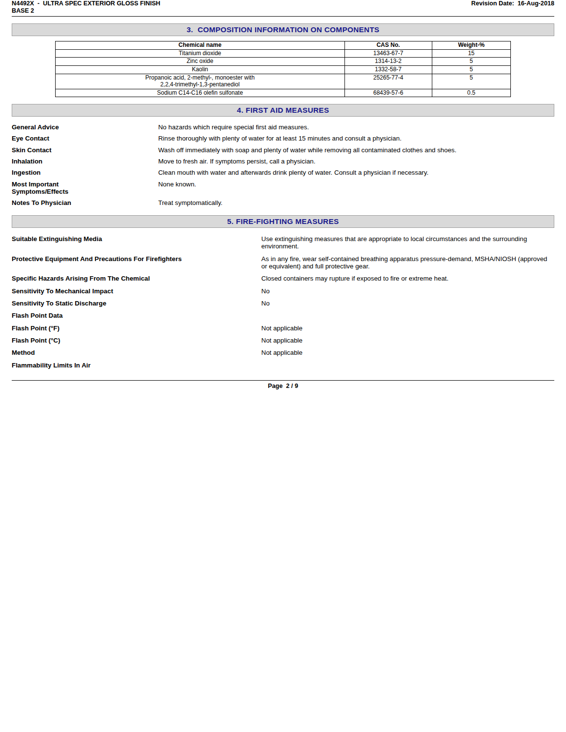N4492X - ULTRA SPEC EXTERIOR GLOSS FINISH
BASE 2
Revision Date: 16-Aug-2018
3. COMPOSITION INFORMATION ON COMPONENTS
| Chemical name | CAS No. | Weight-% |
| --- | --- | --- |
| Titanium dioxide | 13463-67-7 | 15 |
| Zinc oxide | 1314-13-2 | 5 |
| Kaolin | 1332-58-7 | 5 |
| Propanoic acid, 2-methyl-, monoester with 2,2,4-trimethyl-1,3-pentanediol | 25265-77-4 | 5 |
| Sodium C14-C16 olefin sulfonate | 68439-57-6 | 0.5 |
4. FIRST AID MEASURES
| General Advice | No hazards which require special first aid measures. |
| Eye Contact | Rinse thoroughly with plenty of water for at least 15 minutes and consult a physician. |
| Skin Contact | Wash off immediately with soap and plenty of water while removing all contaminated clothes and shoes. |
| Inhalation | Move to fresh air. If symptoms persist, call a physician. |
| Ingestion | Clean mouth with water and afterwards drink plenty of water. Consult a physician if necessary. |
| Most Important Symptoms/Effects | None known. |
| Notes To Physician | Treat symptomatically. |
5. FIRE-FIGHTING MEASURES
| Suitable Extinguishing Media | Use extinguishing measures that are appropriate to local circumstances and the surrounding environment. |
| Protective Equipment And Precautions For Firefighters | As in any fire, wear self-contained breathing apparatus pressure-demand, MSHA/NIOSH (approved or equivalent) and full protective gear. |
| Specific Hazards Arising From The Chemical | Closed containers may rupture if exposed to fire or extreme heat. |
| Sensitivity To Mechanical Impact | No |
| Sensitivity To Static Discharge | No |
| Flash Point Data | |
| Flash Point (°F) | Not applicable |
| Flash Point (°C) | Not applicable |
| Method | Not applicable |
| Flammability Limits In Air | |
Page 2 / 9